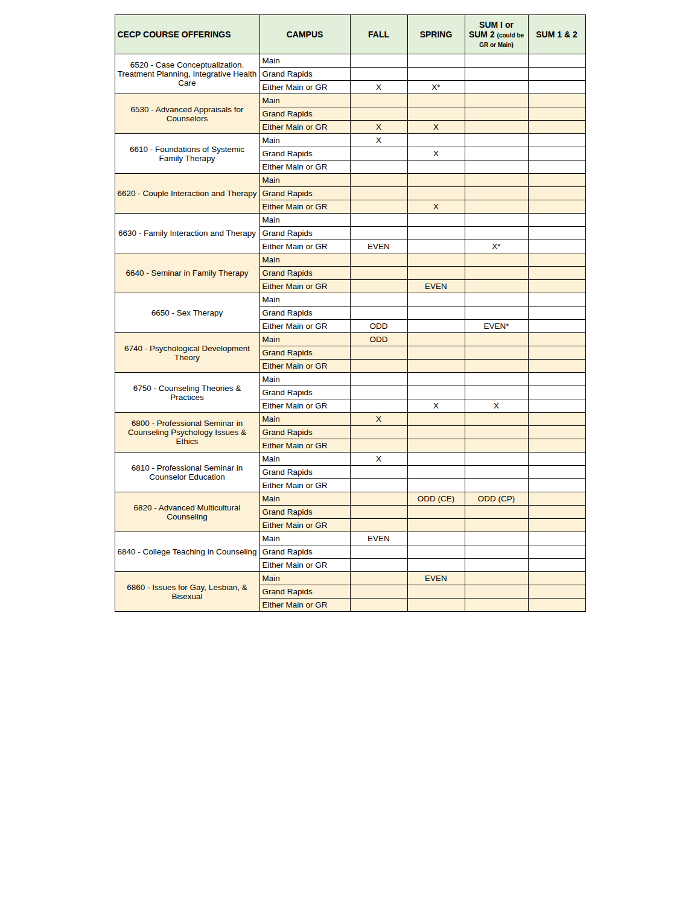| CECP COURSE OFFERINGS | CAMPUS | FALL | SPRING | SUM I or SUM 2 (could be GR or Main) | SUM 1 & 2 |
| --- | --- | --- | --- | --- | --- |
| 6520 - Case Conceptualization. Treatment Planning, Integrative Health Care | Main | | | | |
| Grand Rapids | | | | |
| Either Main or GR | X | X* | | |
| 6530 - Advanced Appraisals for Counselors | Main | | | | |
| Grand Rapids | | | | |
| Either Main or GR | X | X | | |
| 6610 - Foundations of Systemic Family Therapy | Main | X | | | |
| Grand Rapids | | X | | |
| Either Main or GR | | | | |
| 6620 - Couple Interaction and Therapy | Main | | | | |
| Grand Rapids | | | | |
| Either Main or GR | | X | | |
| 6630 - Family Interaction and Therapy | Main | | | | |
| Grand Rapids | | | | |
| Either Main or GR | EVEN | | X* | |
| 6640 - Seminar in Family Therapy | Main | | | | |
| Grand Rapids | | | | |
| Either Main or GR | | EVEN | | |
| 6650 - Sex Therapy | Main | | | | |
| Grand Rapids | | | | |
| Either Main or GR | ODD | | EVEN* | |
| 6740 - Psychological Development Theory | Main | ODD | | | |
| Grand Rapids | | | | |
| Either Main or GR | | | | |
| 6750 - Counseling Theories & Practices | Main | | | | |
| Grand Rapids | | | | |
| Either Main or GR | | X | X | |
| 6800 - Professional Seminar in Counseling Psychology Issues & Ethics | Main | X | | | |
| Grand Rapids | | | | |
| Either Main or GR | | | | |
| 6810 - Professional Seminar in Counselor Education | Main | X | | | |
| Grand Rapids | | | | |
| Either Main or GR | | | | |
| 6820 - Advanced Multicultural Counseling | Main | | ODD (CE) | ODD (CP) | |
| Grand Rapids | | | | |
| Either Main or GR | | | | |
| 6840 - College Teaching in Counseling | Main | EVEN | | | |
| Grand Rapids | | | | |
| Either Main or GR | | | | |
| 6860 - Issues for Gay, Lesbian, & Bisexual | Main | | EVEN | | |
| Grand Rapids | | | | |
| Either Main or GR | | | | |